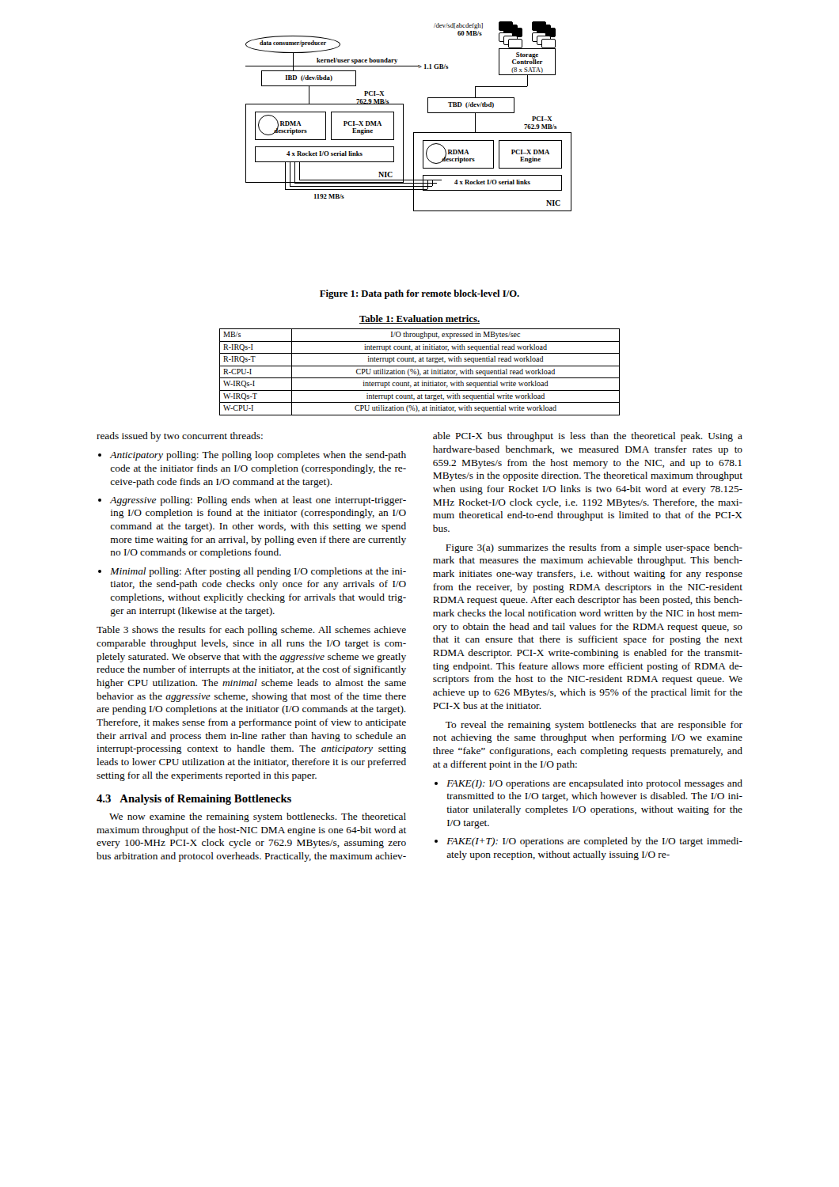/dev/sd[abcdefgh]
60 MB/s
Storage
Controller
(8 x SATA)
data consumer/producer
kernel/user space boundary
> 1.1 GB/s
IBD (/dev/ibda)
PCI–X
762.9 MB/s
TBD (/dev/tbd)
PCI–X
762.9 MB/s
NIC
RDMA
descriptors
PCI–X DMA
Engine
4 x Rocket I/O serial links
NIC
RDMA
descriptors
PCI–X DMA
Engine
4 x Rocket I/O serial links
1192 MB/s
Figure 1: Data path for remote block-level I/O.
Table 1: Evaluation metrics.
| MB/s | I/O throughput, expressed in MBytes/sec |
| R-IRQs-I | interrupt count, at initiator, with sequential read workload |
| R-IRQs-T | interrupt count, at target, with sequential read workload |
| R-CPU-I | CPU utilization (%), at initiator, with sequential read workload |
| W-IRQs-I | interrupt count, at initiator, with sequential write workload |
| W-IRQs-T | interrupt count, at target, with sequential write workload |
| W-CPU-I | CPU utilization (%), at initiator, with sequential write workload |
reads issued by two concurrent threads:
Anticipatory polling: The polling loop completes when the send-path code at the initiator finds an I/O completion (correspondingly, the receive-path code finds an I/O command at the target).
Aggressive polling: Polling ends when at least one interrupt-triggering I/O completion is found at the initiator (correspondingly, an I/O command at the target). In other words, with this setting we spend more time waiting for an arrival, by polling even if there are currently no I/O commands or completions found.
Minimal polling: After posting all pending I/O completions at the initiator, the send-path code checks only once for any arrivals of I/O completions, without explicitly checking for arrivals that would trigger an interrupt (likewise at the target).
Table 3 shows the results for each polling scheme. All schemes achieve comparable throughput levels, since in all runs the I/O target is completely saturated. We observe that with the aggressive scheme we greatly reduce the number of interrupts at the initiator, at the cost of significantly higher CPU utilization. The minimal scheme leads to almost the same behavior as the aggressive scheme, showing that most of the time there are pending I/O completions at the initiator (I/O commands at the target). Therefore, it makes sense from a performance point of view to anticipate their arrival and process them in-line rather than having to schedule an interrupt-processing context to handle them. The anticipatory setting leads to lower CPU utilization at the initiator, therefore it is our preferred setting for all the experiments reported in this paper.
4.3 Analysis of Remaining Bottlenecks
We now examine the remaining system bottlenecks. The theoretical maximum throughput of the host-NIC DMA engine is one 64-bit word at every 100-MHz PCI-X clock cycle or 762.9 MBytes/s, assuming zero bus arbitration and protocol overheads. Practically, the maximum achievable PCI-X bus throughput is less than the theoretical peak. Using a hardware-based benchmark, we measured DMA transfer rates up to 659.2 MBytes/s from the host memory to the NIC, and up to 678.1 MBytes/s in the opposite direction. The theoretical maximum throughput when using four Rocket I/O links is two 64-bit word at every 78.125-MHz Rocket-I/O clock cycle, i.e. 1192 MBytes/s. Therefore, the maximum theoretical end-to-end throughput is limited to that of the PCI-X bus.
Figure 3(a) summarizes the results from a simple user-space benchmark that measures the maximum achievable throughput. This benchmark initiates one-way transfers, i.e. without waiting for any response from the receiver, by posting RDMA descriptors in the NIC-resident RDMA request queue. After each descriptor has been posted, this benchmark checks the local notification word written by the NIC in host memory to obtain the head and tail values for the RDMA request queue, so that it can ensure that there is sufficient space for posting the next RDMA descriptor. PCI-X write-combining is enabled for the transmitting endpoint. This feature allows more efficient posting of RDMA descriptors from the host to the NIC-resident RDMA request queue. We achieve up to 626 MBytes/s, which is 95% of the practical limit for the PCI-X bus at the initiator.
To reveal the remaining system bottlenecks that are responsible for not achieving the same throughput when performing I/O we examine three “fake” configurations, each completing requests prematurely, and at a different point in the I/O path:
FAKE(I): I/O operations are encapsulated into protocol messages and transmitted to the I/O target, which however is disabled. The I/O initiator unilaterally completes I/O operations, without waiting for the I/O target.
FAKE(I+T): I/O operations are completed by the I/O target immediately upon reception, without actually issuing I/O re-